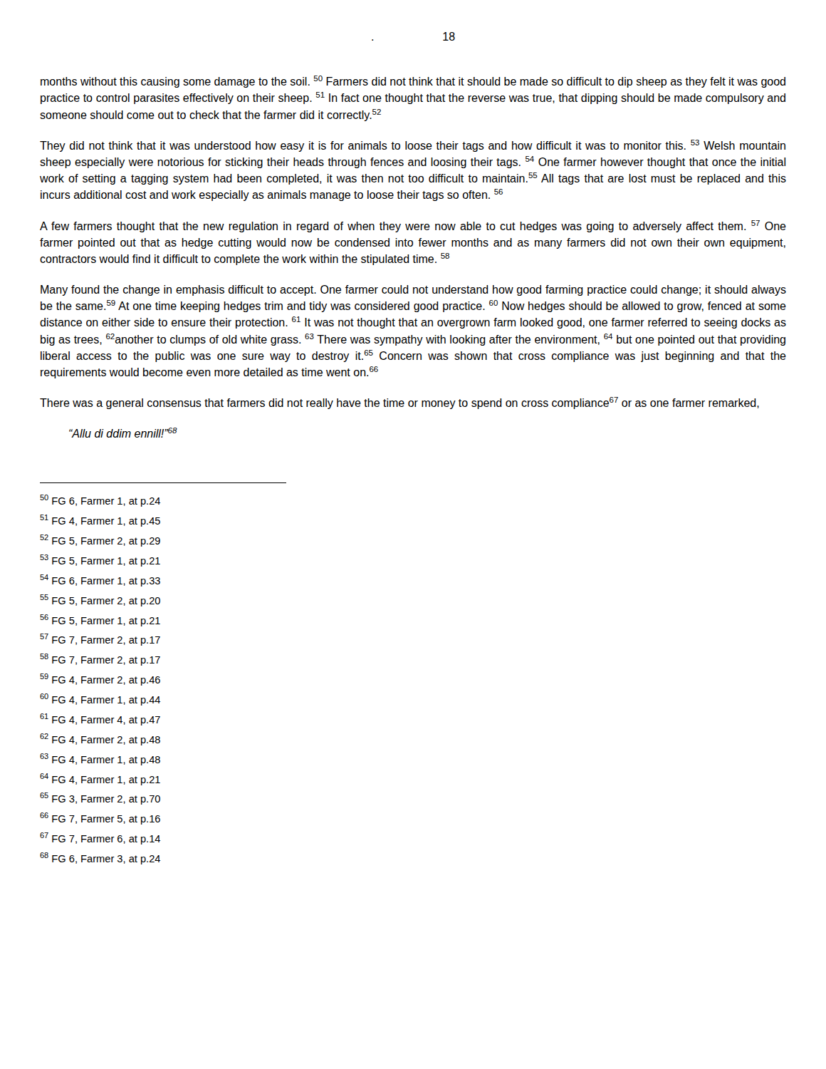. 18
months without this causing some damage to the soil. 50 Farmers did not think that it should be made so difficult to dip sheep as they felt it was good practice to control parasites effectively on their sheep. 51 In fact one thought that the reverse was true, that dipping should be made compulsory and someone should come out to check that the farmer did it correctly.52
They did not think that it was understood how easy it is for animals to loose their tags and how difficult it was to monitor this. 53 Welsh mountain sheep especially were notorious for sticking their heads through fences and loosing their tags. 54 One farmer however thought that once the initial work of setting a tagging system had been completed, it was then not too difficult to maintain.55 All tags that are lost must be replaced and this incurs additional cost and work especially as animals manage to loose their tags so often. 56
A few farmers thought that the new regulation in regard of when they were now able to cut hedges was going to adversely affect them. 57 One farmer pointed out that as hedge cutting would now be condensed into fewer months and as many farmers did not own their own equipment, contractors would find it difficult to complete the work within the stipulated time. 58
Many found the change in emphasis difficult to accept. One farmer could not understand how good farming practice could change; it should always be the same.59 At one time keeping hedges trim and tidy was considered good practice. 60 Now hedges should be allowed to grow, fenced at some distance on either side to ensure their protection. 61 It was not thought that an overgrown farm looked good, one farmer referred to seeing docks as big as trees, 62another to clumps of old white grass. 63 There was sympathy with looking after the environment, 64 but one pointed out that providing liberal access to the public was one sure way to destroy it.65 Concern was shown that cross compliance was just beginning and that the requirements would become even more detailed as time went on.66
There was a general consensus that farmers did not really have the time or money to spend on cross compliance67 or as one farmer remarked,
“Allu di ddim ennill!”68
50 FG 6, Farmer 1, at p.24
51 FG 4, Farmer 1, at p.45
52 FG 5, Farmer 2, at p.29
53 FG 5, Farmer 1, at p.21
54 FG 6, Farmer 1, at p.33
55 FG 5, Farmer 2, at p.20
56 FG 5, Farmer 1, at p.21
57 FG 7, Farmer 2, at p.17
58 FG 7, Farmer 2, at p.17
59 FG 4, Farmer 2, at p.46
60 FG 4, Farmer 1, at p.44
61 FG 4, Farmer 4, at p.47
62 FG 4, Farmer 2, at p.48
63 FG 4, Farmer 1, at p.48
64 FG 4, Farmer 1, at p.21
65 FG 3, Farmer 2, at p.70
66 FG 7, Farmer 5, at p.16
67 FG 7, Farmer 6, at p.14
68 FG 6, Farmer 3, at p.24